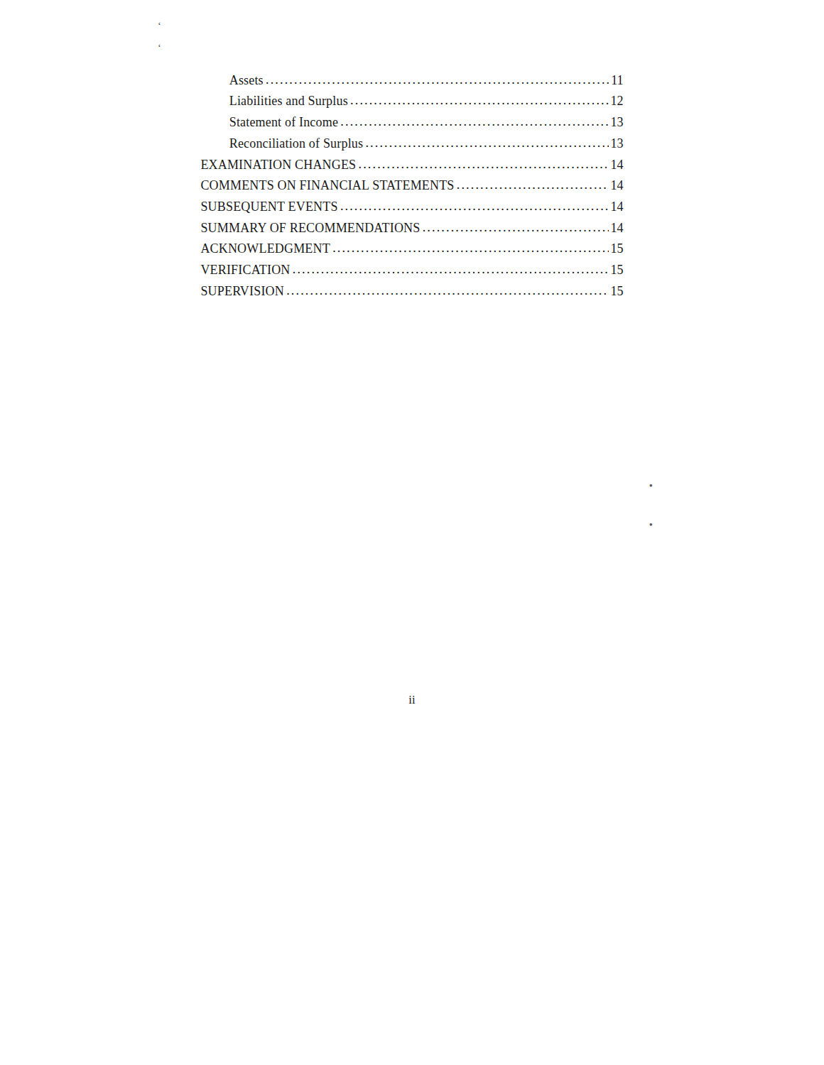‘ ‘ • •
Assets .................................................................................................................................. 11
Liabilities and Surplus .................................................................................................................................. 12
Statement of Income .................................................................................................................................. 13
Reconciliation of Surplus .................................................................................................................................. 13
Examination Changes .................................................................................................................................. 14
Comments on Financial Statements .................................................................................................................................. 14
Subsequent Events .................................................................................................................................. 14
Summary of Recommendations .................................................................................................................................. 14
Acknowledgment .................................................................................................................................. 15
Verification .................................................................................................................................. 15
Supervision .................................................................................................................................. 15
ii